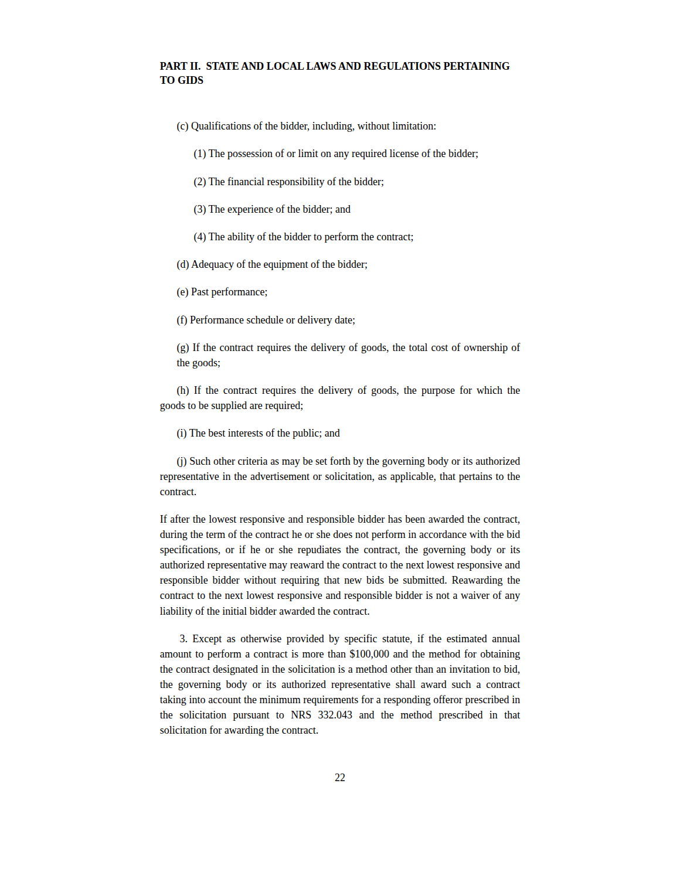PART II. STATE AND LOCAL LAWS AND REGULATIONS PERTAINING TO GIDS
(c) Qualifications of the bidder, including, without limitation:
(1) The possession of or limit on any required license of the bidder;
(2) The financial responsibility of the bidder;
(3) The experience of the bidder; and
(4) The ability of the bidder to perform the contract;
(d) Adequacy of the equipment of the bidder;
(e) Past performance;
(f) Performance schedule or delivery date;
(g) If the contract requires the delivery of goods, the total cost of ownership of the goods;
(h) If the contract requires the delivery of goods, the purpose for which the goods to be supplied are required;
(i) The best interests of the public; and
(j) Such other criteria as may be set forth by the governing body or its authorized representative in the advertisement or solicitation, as applicable, that pertains to the contract.
If after the lowest responsive and responsible bidder has been awarded the contract, during the term of the contract he or she does not perform in accordance with the bid specifications, or if he or she repudiates the contract, the governing body or its authorized representative may reaward the contract to the next lowest responsive and responsible bidder without requiring that new bids be submitted. Reawarding the contract to the next lowest responsive and responsible bidder is not a waiver of any liability of the initial bidder awarded the contract.
3. Except as otherwise provided by specific statute, if the estimated annual amount to perform a contract is more than $100,000 and the method for obtaining the contract designated in the solicitation is a method other than an invitation to bid, the governing body or its authorized representative shall award such a contract taking into account the minimum requirements for a responding offeror prescribed in the solicitation pursuant to NRS 332.043 and the method prescribed in that solicitation for awarding the contract.
22